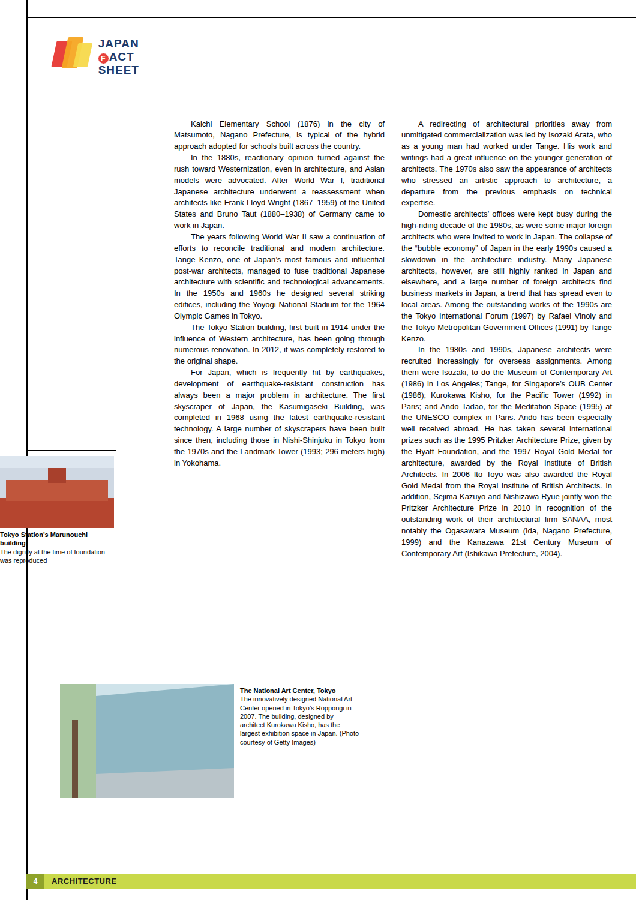JAPAN
FACT
SHEET
Tokyo Station's Marunouchi building
The dignity at the time of foundation was reproduced
The National Art Center, Tokyo
The innovatively designed National Art Center opened in Tokyo’s Roppongi in 2007. The building, designed by architect Kurokawa Kisho, has the largest exhibition space in Japan. (Photo courtesy of Getty Images)
Kaichi Elementary School (1876) in the city of Matsumoto, Nagano Prefecture, is typical of the hybrid approach adopted for schools built across the country.
In the 1880s, reactionary opinion turned against the rush toward Westernization, even in architecture, and Asian models were advocated. After World War I, traditional Japanese architecture underwent a reassessment when architects like Frank Lloyd Wright (1867–1959) of the United States and Bruno Taut (1880–1938) of Germany came to work in Japan.
The years following World War II saw a continuation of efforts to reconcile traditional and modern architecture. Tange Kenzo, one of Japan’s most famous and influential post-war architects, managed to fuse traditional Japanese architecture with scientific and technological advancements. In the 1950s and 1960s he designed several striking edifices, including the Yoyogi National Stadium for the 1964 Olympic Games in Tokyo.
The Tokyo Station building, first built in 1914 under the influence of Western architecture, has been going through numerous renovation. In 2012, it was completely restored to the original shape.
For Japan, which is frequently hit by earthquakes, development of earthquake-resistant construction has always been a major problem in architecture. The first skyscraper of Japan, the Kasumigaseki Building, was completed in 1968 using the latest earthquake-resistant technology. A large number of skyscrapers have been built since then, including those in Nishi-Shinjuku in Tokyo from the 1970s and the Landmark Tower (1993; 296 meters high) in Yokohama.
A redirecting of architectural priorities away from unmitigated commercialization was led by Isozaki Arata, who as a young man had worked under Tange. His work and writings had a great influence on the younger generation of architects. The 1970s also saw the appearance of architects who stressed an artistic approach to architecture, a departure from the previous emphasis on technical expertise.
Domestic architects’ offices were kept busy during the high-riding decade of the 1980s, as were some major foreign architects who were invited to work in Japan. The collapse of the “bubble economy” of Japan in the early 1990s caused a slowdown in the architecture industry. Many Japanese architects, however, are still highly ranked in Japan and elsewhere, and a large number of foreign architects find business markets in Japan, a trend that has spread even to local areas. Among the outstanding works of the 1990s are the Tokyo International Forum (1997) by Rafael Vinoly and the Tokyo Metropolitan Government Offices (1991) by Tange Kenzo.
In the 1980s and 1990s, Japanese architects were recruited increasingly for overseas assignments. Among them were Isozaki, to do the Museum of Contemporary Art (1986) in Los Angeles; Tange, for Singapore’s OUB Center (1986); Kurokawa Kisho, for the Pacific Tower (1992) in Paris; and Ando Tadao, for the Meditation Space (1995) at the UNESCO complex in Paris. Ando has been especially well received abroad. He has taken several international prizes such as the 1995 Pritzker Architecture Prize, given by the Hyatt Foundation, and the 1997 Royal Gold Medal for architecture, awarded by the Royal Institute of British Architects. In 2006 Ito Toyo was also awarded the Royal Gold Medal from the Royal Institute of British Architects. In addition, Sejima Kazuyo and Nishizawa Ryue jointly won the Pritzker Architecture Prize in 2010 in recognition of the outstanding work of their architectural firm SANAA, most notably the Ogasawara Museum (Ida, Nagano Prefecture, 1999) and the Kanazawa 21st Century Museum of Contemporary Art (Ishikawa Prefecture, 2004).
4
ARCHITECTURE